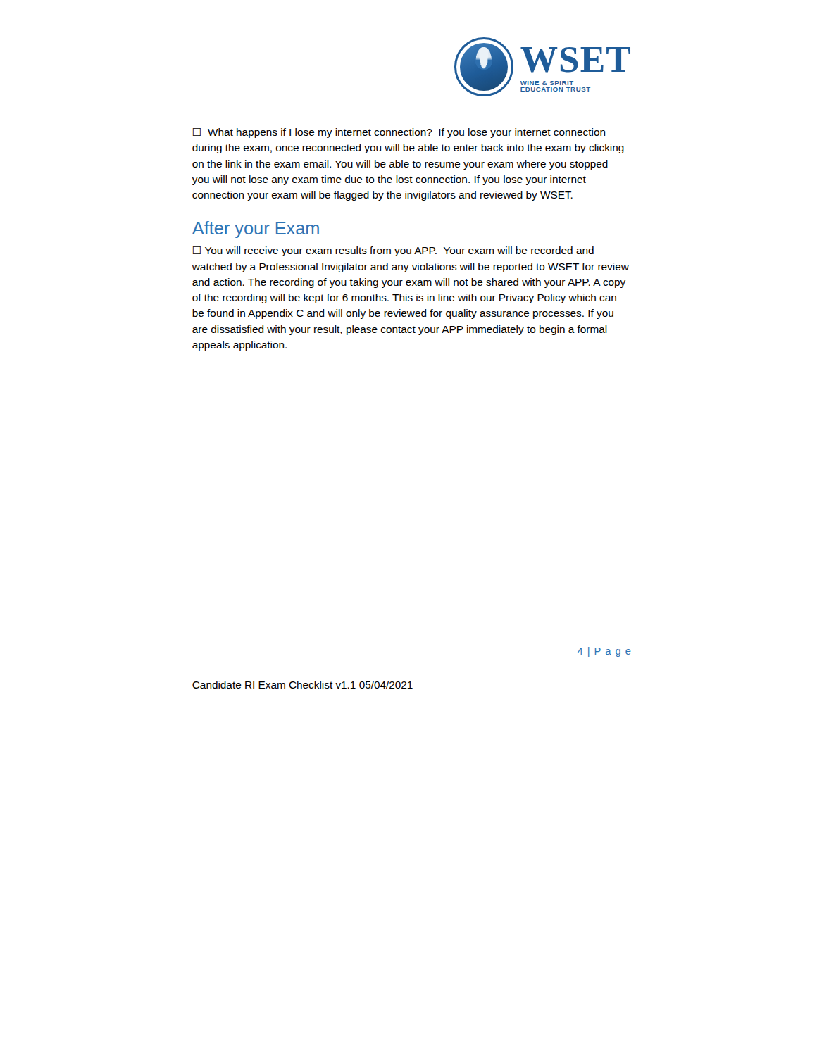WSET WINE & SPIRIT EDUCATION TRUST
☐ What happens if I lose my internet connection? If you lose your internet connection during the exam, once reconnected you will be able to enter back into the exam by clicking on the link in the exam email. You will be able to resume your exam where you stopped – you will not lose any exam time due to the lost connection. If you lose your internet connection your exam will be flagged by the invigilators and reviewed by WSET.
After your Exam
☐ You will receive your exam results from you APP. Your exam will be recorded and watched by a Professional Invigilator and any violations will be reported to WSET for review and action. The recording of you taking your exam will not be shared with your APP. A copy of the recording will be kept for 6 months. This is in line with our Privacy Policy which can be found in Appendix C and will only be reviewed for quality assurance processes. If you are dissatisfied with your result, please contact your APP immediately to begin a formal appeals application.
4 | P a g e
Candidate RI Exam Checklist v1.1 05/04/2021